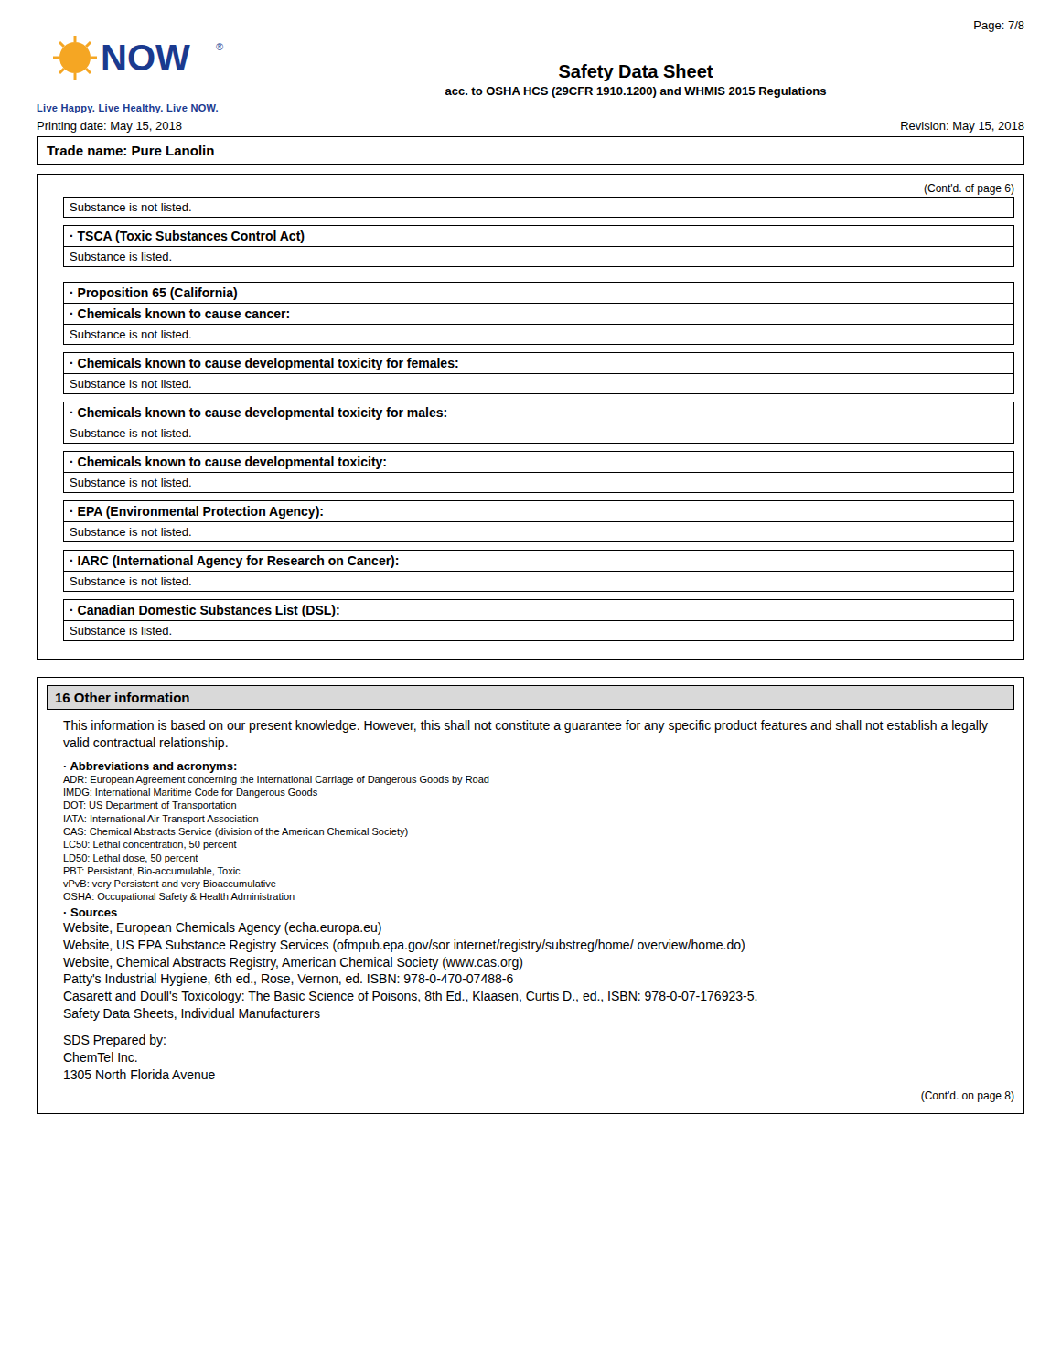Page: 7/8
NOW ®
Live Happy. Live Healthy. Live NOW.
Safety Data Sheet
acc. to OSHA HCS (29CFR 1910.1200) and WHMIS 2015 Regulations
Printing date: May 15, 2018
Revision: May 15, 2018
Trade name: Pure Lanolin
(Cont'd. of page 6)
Substance is not listed.
· TSCA (Toxic Substances Control Act)
Substance is listed.
· Proposition 65 (California)
· Chemicals known to cause cancer:
Substance is not listed.
· Chemicals known to cause developmental toxicity for females:
Substance is not listed.
· Chemicals known to cause developmental toxicity for males:
Substance is not listed.
· Chemicals known to cause developmental toxicity:
Substance is not listed.
· EPA (Environmental Protection Agency):
Substance is not listed.
· IARC (International Agency for Research on Cancer):
Substance is not listed.
· Canadian Domestic Substances List (DSL):
Substance is listed.
16 Other information
This information is based on our present knowledge. However, this shall not constitute a guarantee for any specific product features and shall not establish a legally valid contractual relationship.
· Abbreviations and acronyms:
ADR: European Agreement concerning the International Carriage of Dangerous Goods by Road
IMDG: International Maritime Code for Dangerous Goods
DOT: US Department of Transportation
IATA: International Air Transport Association
CAS: Chemical Abstracts Service (division of the American Chemical Society)
LC50: Lethal concentration, 50 percent
LD50: Lethal dose, 50 percent
PBT: Persistant, Bio-accumulable, Toxic
vPvB: very Persistent and very Bioaccumulative
OSHA: Occupational Safety & Health Administration
· Sources
Website, European Chemicals Agency (echa.europa.eu)
Website, US EPA Substance Registry Services (ofmpub.epa.gov/sor internet/registry/substreg/home/ overview/home.do)
Website, Chemical Abstracts Registry, American Chemical Society (www.cas.org)
Patty's Industrial Hygiene, 6th ed., Rose, Vernon, ed. ISBN: 978-0-470-07488-6
Casarett and Doull's Toxicology: The Basic Science of Poisons, 8th Ed., Klaasen, Curtis D., ed., ISBN: 978-0-07-176923-5.
Safety Data Sheets, Individual Manufacturers
SDS Prepared by:
ChemTel Inc.
1305 North Florida Avenue
(Cont'd. on page 8)